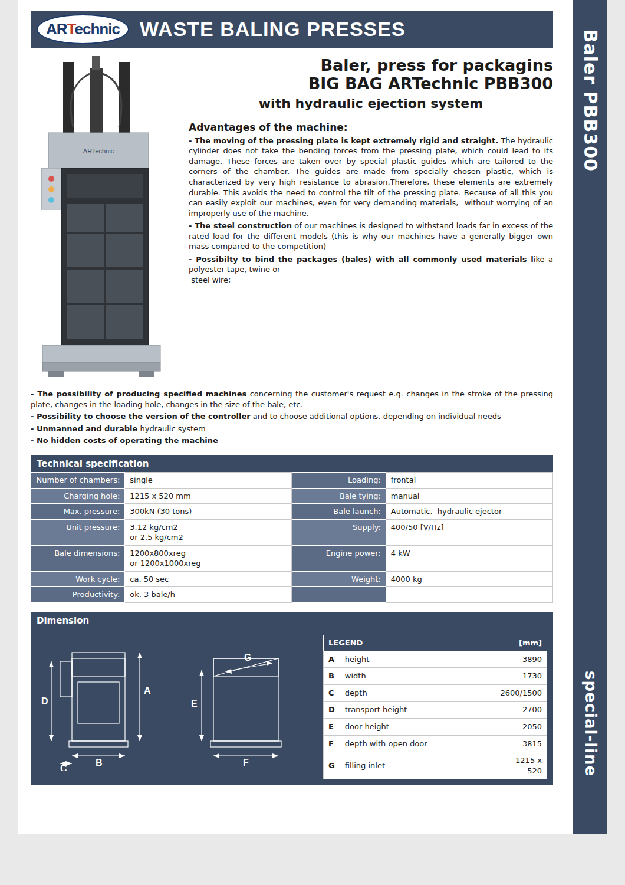Baler PBB300 special-line
ARTechnic
WASTE BALING PRESSES
ARTechnic
Baler, press for packagins
BIG BAG ARTechnic PBB300
with hydraulic ejection system
Advantages of the machine:
- The moving of the pressing plate is kept extremely rigid and straight. The hydraulic cylinder does not take the bending forces from the pressing plate, which could lead to its damage. These forces are taken over by special plastic guides which are tailored to the corners of the chamber. The guides are made from specially chosen plastic, which is characterized by very high resistance to abrasion.Therefore, these elements are extremely durable. This avoids the need to control the tilt of the pressing plate. Because of all this you can easily exploit our machines, even for very demanding materials, without worrying of an improperly use of the machine.
- The steel construction of our machines is designed to withstand loads far in excess of the rated load for the different models (this is why our machines have a generally bigger own mass compared to the competition)
- Possibilty to bind the packages (bales) with all commonly used materials like a polyester tape, twine or
steel wire;
- The possibility of producing specified machines concerning the customer's request e.g. changes in the stroke of the pressing plate, changes in the loading hole, changes in the size of the bale, etc.
- Possibility to choose the version of the controller and to choose additional options, depending on individual needs
- Unmanned and durable hydraulic system
- No hidden costs of operating the machine
Technical specification
| Number of chambers: | single | Loading: | frontal |
| Charging hole: | 1215 x 520 mm | Bale tying: | manual |
| Max. pressure: | 300kN (30 tons) | Bale launch: | Automatic, hydraulic ejector |
| Unit pressure: | 3,12 kg/cm2 or 2,5 kg/cm2 | Supply: | 400/50 [V/Hz] |
| Bale dimensions: | 1200x800xreg or 1200x1000xreg | Engine power: | 4 kW |
| Work cycle: | ca. 50 sec | Weight: | 4000 kg |
| Productivity: | ok. 3 bale/h | | |
Dimension
A B C D E F G
| LEGEND | [mm] |
| --- | --- |
| A | height | 3890 |
| B | width | 1730 |
| C | depth | 2600/1500 |
| D | transport height | 2700 |
| E | door height | 2050 |
| F | depth with open door | 3815 |
| G | filling inlet | 1215 x 520 |